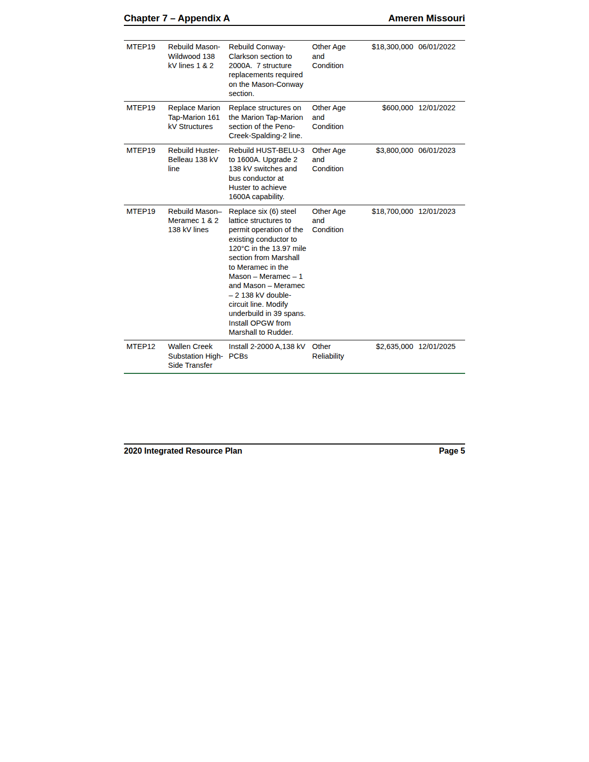Chapter 7 – Appendix A
Ameren Missouri
| MTEP19 | Rebuild Mason-Wildwood 138 kV lines 1 & 2 | Rebuild Conway-Clarkson section to 2000A. 7 structure replacements required on the Mason-Conway section. | Other Age and Condition | $18,300,000 | 06/01/2022 |
| MTEP19 | Replace Marion Tap-Marion 161 kV Structures | Replace structures on the Marion Tap-Marion section of the Peno-Creek-Spalding-2 line. | Other Age and Condition | $600,000 | 12/01/2022 |
| MTEP19 | Rebuild Huster-Belleau 138 kV line | Rebuild HUST-BELU-3 to 1600A. Upgrade 2 138 kV switches and bus conductor at Huster to achieve 1600A capability. | Other Age and Condition | $3,800,000 | 06/01/2023 |
| MTEP19 | Rebuild Mason–Meramec 1 & 2 138 kV lines | Replace six (6) steel lattice structures to permit operation of the existing conductor to 120°C in the 13.97 mile section from Marshall to Meramec in the Mason – Meramec – 1 and Mason – Meramec – 2 138 kV double-circuit line. Modify underbuild in 39 spans. Install OPGW from Marshall to Rudder. | Other Age and Condition | $18,700,000 | 12/01/2023 |
| MTEP12 | Wallen Creek Substation High-Side Transfer | Install 2-2000 A,138 kV PCBs | Other Reliability | $2,635,000 | 12/01/2025 |
2020 Integrated Resource Plan
Page 5